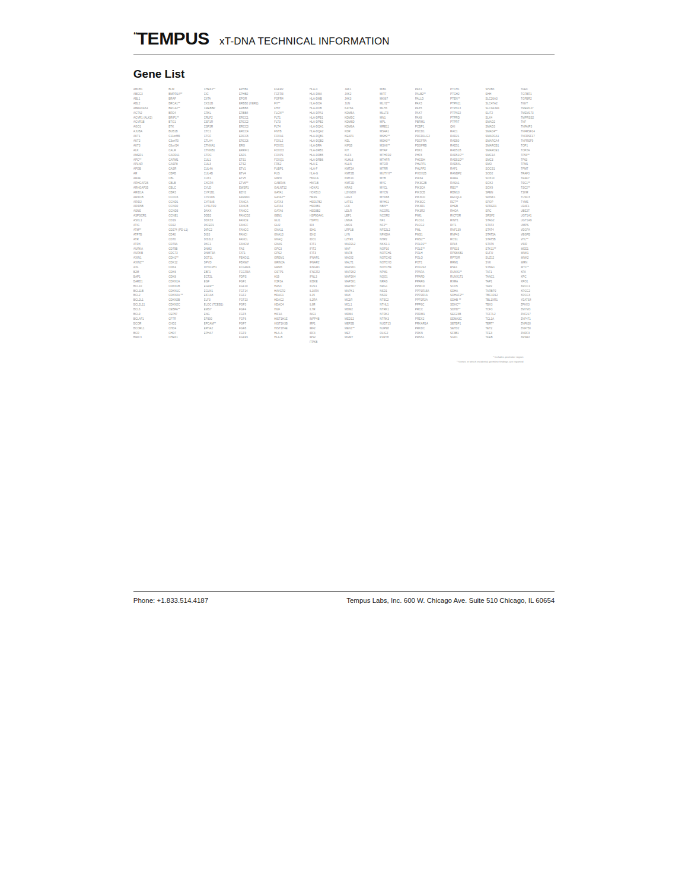“TEMPUS
xT-DNA TECHNICAL INFORMATION
Gene List
ABCB1 ABCC3 ABL1 ABL2 ABRAXAS1 ACTA2 ACVR1 (ALK2) ACVR1B AGO1 AJUBA AKT1 AKT2 AKT3 ALK AMER1 APC**APLNR APOB AR ARAF ARHGAP26 ARHGAP35 ARID1A ARID1B ARID2 ARID5B ASNS ASPSCR1 ASXL1 ATIC ATM**ATP7B ATR ATRX AURKA AURKB AXIN1 AXIN2**AXL B2M BAP1 BARD1 BCL10 BCL11B BCL2 BCL2L1 BCL2L11 BCL6 BCL9 BCLAF1 BCOR BCORL1 BCR BIRC3
BLM BMPR1A**BRAF BRCA1**BRCA2**BRD4 BRIP1**BTG1 BTK BUB1B C11orf65 C3orf70 C8orf34 CALR CARD11 CARM1 CASP8 CASR CBFB CBL CBLB CBLC CBR3 CCDC6 CCND1 CCND2 CCND3 CCNE1 CD19 CD22 CD274 (PD-L1) CD40 CD70 CD79A CD79B CDC73 CDH1**CDK12 CDK4 CDK6 CDK8 CDKN1A CDKN1B CDKN1C CDKN2A **CDKN2B CDKN2C CEBPA**CEP57 CFTR CHD2 CHD4 CHD7 CHEK1
CHEK2**CIC CIITA CKS1B CREBBP CRKL CRLF2 CSF1R CSF3R CTC1 CTCF CTLA4 CTNNA1 CTNNB1 CTRC CUL1 CUL3 CUL4A CUL4B CUX1 CXCR4 CYLD CYP1B1 CYP2D6 CYP3A5 CYSLTR2 DAXX DDB2 DDX3X DICER1 DIRC2 DIS3 DIS3L2 DKC1 DNM2 DNMT3A DOT1L DPYD DYNC2H1 EBF1 ECT2L EGF EGFR**EGLN1 EIF1AX ELF3 ELOC (TCEB1) EMSY ENG EP300 EPCAM**EPHA2 EPHA7
EPHB1 EPHB2 EPOR ERBB2 (HER2) ERBB3 ERBB4 ERCC1 ERCC2 ERCC3 ERCC4 ERCC5 ERCC6 ERG ERRFI1 ESR1 ETS1 ETS2 ETV1 ETV4 ETV5 ETV6**EWSR1 EZH2 FAM46C FANCA FANCB FANCC FANCD2 FANCE FANCF FANCG FANCI FANCL FANCM FAS FAT1 FBXO11 FBXW7 FCGR2A FCGR3A FDPS FGF1 FGF10 FGF14 FGF2 FGF23 FGF3 FGF4 FGF5 FGF6 FGF7 FGF8 FGF9 FGFR1
FGFR2 FGFR3 FGFR4 FH**FHIT FLCN**FLT1 FLT3 FLT4 FNTB FOXA1 FOXL2 FOXO1 FOXO3 FOXP1 FOXQ1 FRS2 FUBP1 FUS G6PD GABRA6 GALNT12 GATA1 GATA2**GATA3 GATA4 GATA6 GEN1 GLI1 GLI2 GNA11 GNA13 GNAQ GNAS GPC3 GPS2 GREM1 GRIN2A GRM3 GSTP1 H19 H3F3A HAS3 HAVCR2 HDAC1 HDAC2 HDAC4 HGF HIF1A HIST1H1E HIST1H3B HIST1H4E HLA-A HLA-B
HLA-C HLA-DMA HLA-DMB HLA-DOA HLA-DOB HLA-DPA1 HLA-DPB1 HLA-DPB2 HLA-DQA1 HLA-DQA2 HLA-DQB1 HLA-DQB2 HLA-DRA HLA-DRB1 HLA-DRB5 HLA-DRB6 HLA-E HLA-F HLA-G HNF1A HNF1B HOXA1 HOXB13 HRAS HSD17B2 HSD3B1 HSD3B2 HSP90AA1 HSPH1 ID3 IDH1 IDH2 IDO1 IFIT1 IFIT2 IFIT3 IFNAR1 IFNAR2 IFNGR1 IFNGR2 IFNL3 IKBKE IKZF1 IL10RA IL15 IL2RA IL6R IL7R ING1 INPP4B IRF1 IRF2 IRF4 IRS2 ITPKB
JAK1 JAK2 JAK3 JUN KAT6A KDM5A KDM5C KDM6D KDM6A KDR KEAP1 KEL KIF1B KIT KLF4 KLHL6 KLLN KMT2A KMT2B KMT2C KMT2D KRAS L2HGDH LAG3 LATS1 LCK LDLR LEF1 LMNA LMO1 LRP1B LYN LZTR1 MAD2L2 MAF MAFB MAGI2 MALT1 MAP2K1 MAP2K2 MAP2K4 MAP3K1 MAP3K7 MAPK1 MAX MC1R MCL1 MDM2 MDM4 MED12 MEF2B MEN1**MET MGMT
MIB1 MITF MKI67 MLH1**MLH3 MLLT3 MN1 MPL MRE11 MS4A1 MSH2**MSH3**MSH6**MTAP MTHFD2 MTHFR MTOR MTRR MUTYH**MYB MYC MYCL MYCN MYD88 MYH11 NBN**NCOR1 NCOR2 NF1 NF2**NFE2L2 NFKBIA NHP2 NKX2-1 NOP10 NOTCH1 NOTCH2 NOTCH3 NOTCH4 NPM1 NQO1 NRAS NRG1 NSD1 NSD2 NT5C2 NTHL1 NTRK1 NTRK2 NTRK3 NUDT15 NUP98 OLIG2 P2RY8
PAK1 PALB2**PALLD PAX3 PAX5 PAX7 PAX8 PBRM1 PCBP1 PDCD1 PDCD1LG2 PDGFRA PDGFRB PDK1 PHF6 PHGDH PHLPP1 PHLPP2 PHOX2B PIAS4 PIK3C2B PIK3CA PIK3CB PIK3CD PIK3CG PIK3R1 PIK3R2 PIM1 PLCG1 PLCG2 PML PMS1 PMS2**POLD1**POLE**POLH POLQ POT1 POU2F2 PPARA PPARD PPARG PPM1D PPP1R15A PPP2R1A PPP2R2A PPP6C PRCC PRDM1 PREX2 PRKAR1A PRKDC PRKN PRSS1
PTCH1 PTCH2 PTEN**PTPN11 PTPN13 PTPN22 PTPRD PTPRT QKI RAC1 RAD21 RAD50 RAD51 RAD51B RAD51C**RAD51D**RAD54L RAF1 RANBP2 RARA RASA1 RB1**RBM10 RECQL4 RET**RHEB RHOA RICTOR RINT1 RIT1 RNF139 RNF43 ROS1 RPL5 RPS15 RPS6KB1 RPTOR RRM1 RSF1 RUNX1**RUNX1T1 RXRA SCO5 SDHA SDHAF2**SDHB **SDHC**SDHD**SEC23B SEMA3C SETBP1 SETD2 SF3B1 SGK1
SH2B3 SHH SLC26A3 SLC47A2 SLC9A3R1 SLIT2 SLX4 SMAD2 SMAD3 SMAD4**SMARCA1 SMARCA4 SMARCB1 SMARCE1 SMC1A SMC3 SMO SOCS1 SOD2 SOX10 SOX2 SOX9 SPEN SPINK1 SPOP SPRED1 SRC SRSF2 STAG2 STAT3 STAT4 STAT5A STAT5B STAT6 STK11**SUFU SUZ12 SYK SYNE1 TAF1 TANC1 TAP1 TAP2 TARBP2 TBC1D12 TBL1XR1 TBX3 TCF3 TCF7L2 TCL1A TERT*TET2 TFE3 TFEB
TFEC TGFBR1 TGFBR2 TIGIT TMEM127 TMEM173 TMPRSS2 TNF TNFAIP3 TNFRSF14 TNFRSF17 TNFRSF9 TOP1 TOP2A TP53**TP63 TPM1 TPMT TRAF3 TRAF7 TSC1**TSC2**TSHR TUSC3 TYMS U2AF1 UBE2T UGT1A1 UGT1A9 UMPS VEGFA VEGFB VHL**VSIR WEE1 WNK1 WNK2 WRN WT1**XPA XPC XPO1 XRCC1 XRCC2 XRCC3 YEATS4 ZFHX3 ZMYM3 ZNF217 ZNF471 ZNF620 ZNF750 ZNRF3 ZRSR2
* Includes promoter region
**Genes in which incidental germline findings are reported
Phone: +1.833.514.4187
Tempus Labs, Inc. 600 W. Chicago Ave. Suite 510 Chicago, IL 60654